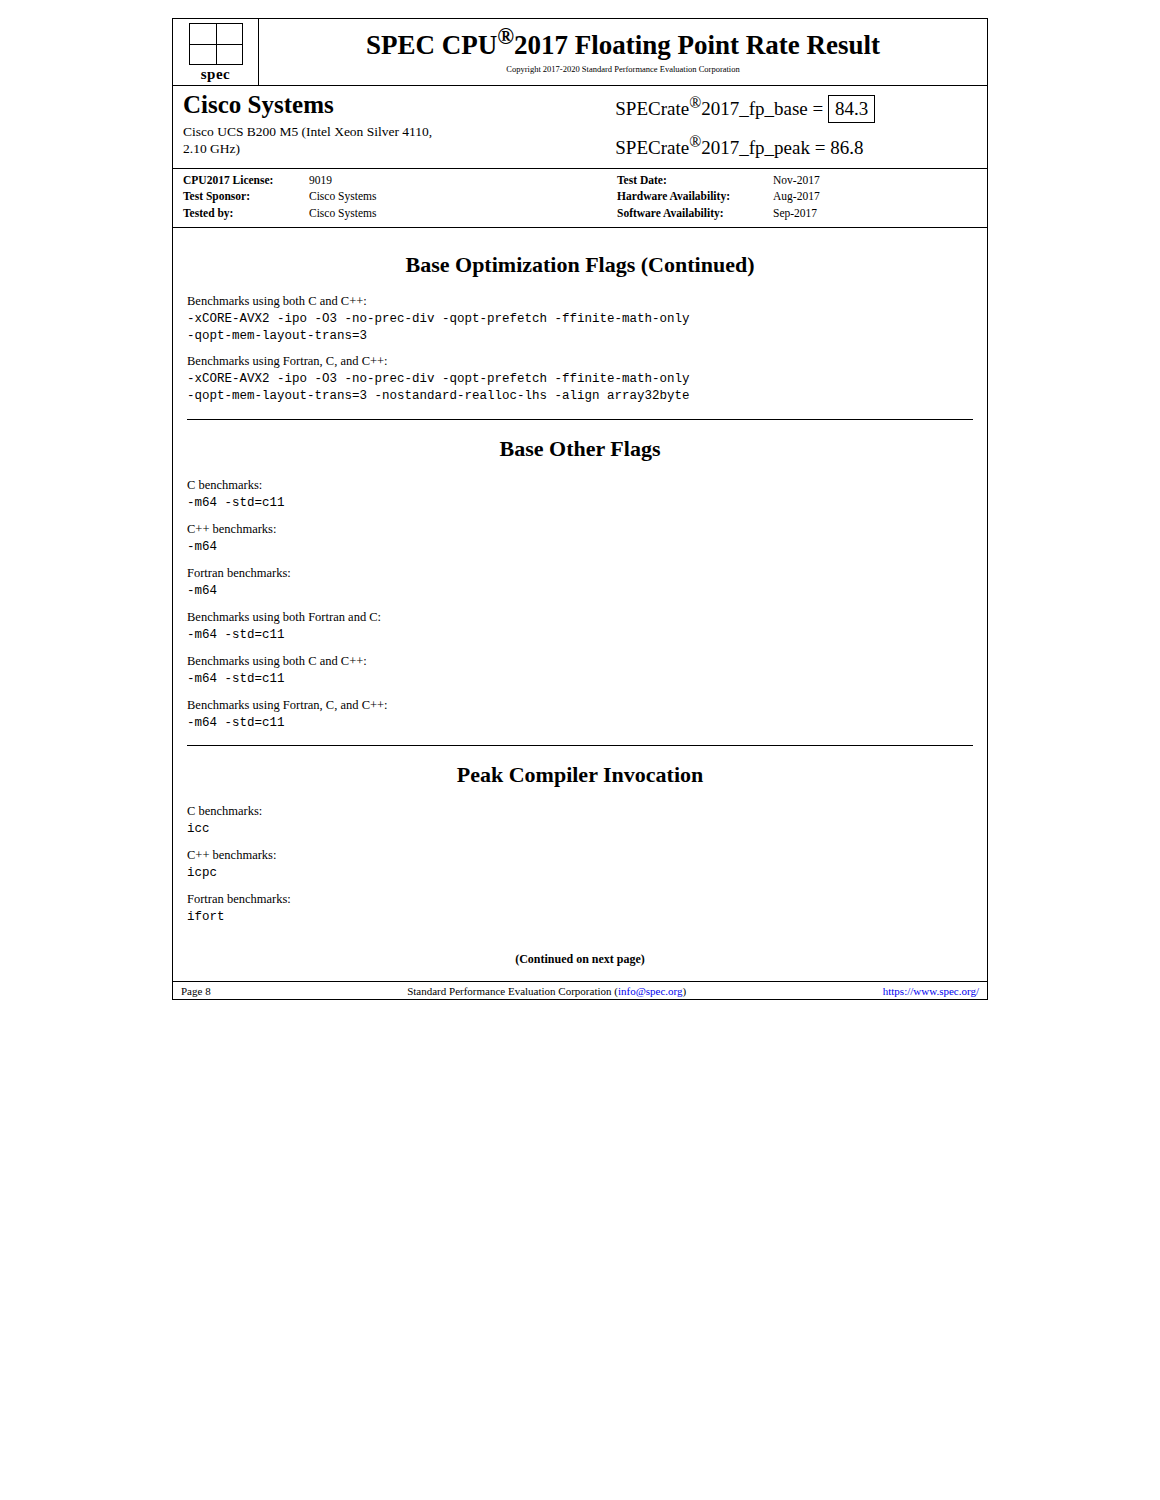spec
SPEC CPU®2017 Floating Point Rate Result
Copyright 2017-2020 Standard Performance Evaluation Corporation
Cisco Systems
Cisco UCS B200 M5 (Intel Xeon Silver 4110,
2.10 GHz)
SPECrate®2017_fp_base = 84.3
SPECrate®2017_fp_peak = 86.8
CPU2017 License: 9019
Test Sponsor: Cisco Systems
Tested by: Cisco Systems
Test Date: Nov-2017
Hardware Availability: Aug-2017
Software Availability: Sep-2017
Base Optimization Flags (Continued)
Benchmarks using both C and C++:
-xCORE-AVX2 -ipo -O3 -no-prec-div -qopt-prefetch -ffinite-math-only
-qopt-mem-layout-trans=3
Benchmarks using Fortran, C, and C++:
-xCORE-AVX2 -ipo -O3 -no-prec-div -qopt-prefetch -ffinite-math-only
-qopt-mem-layout-trans=3 -nostandard-realloc-lhs -align array32byte
Base Other Flags
C benchmarks:
-m64 -std=c11
C++ benchmarks:
-m64
Fortran benchmarks:
-m64
Benchmarks using both Fortran and C:
-m64 -std=c11
Benchmarks using both C and C++:
-m64 -std=c11
Benchmarks using Fortran, C, and C++:
-m64 -std=c11
Peak Compiler Invocation
C benchmarks:
icc
C++ benchmarks:
icpc
Fortran benchmarks:
ifort
(Continued on next page)
Page 8
Standard Performance Evaluation Corporation (info@spec.org)
https://www.spec.org/